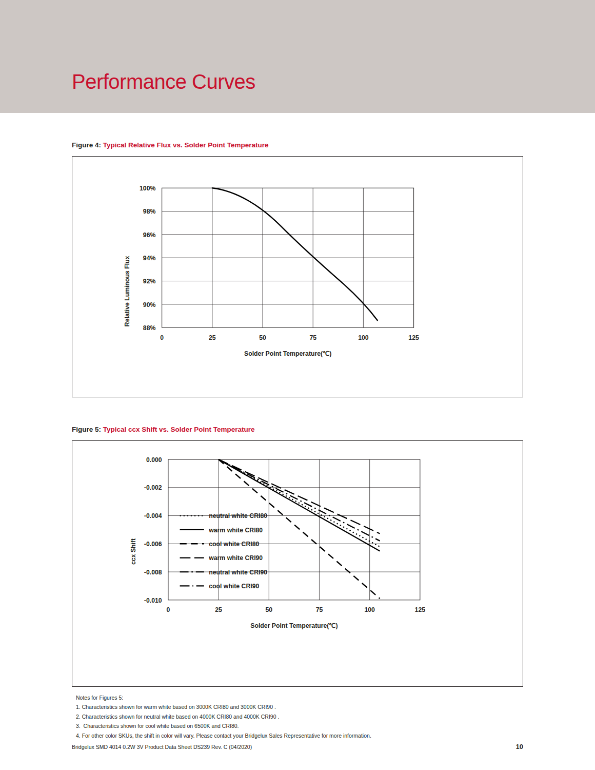Performance Curves
Figure 4: Typical Relative Flux vs. Solder Point Temperature
Relative Luminous Flux 100% 98% 96% 94% 92% 90% 88% 0 25 50 75 100 125 Solder Point Temperature(℃)
Figure 5: Typical ccx Shift vs. Solder Point Temperature
ccx Shift 0.000 -0.002 -0.004 -0.006 -0.008 -0.010 0 25 50 75 100 125 Solder Point Temperature(℃) neutral white CRI80 warm white CRI80 cool white CRI80 warm white CRI90 neutral white CRI90 cool white CRI90
Notes for Figures 5:
1. Characteristics shown for warm white based on 3000K CRI80 and 3000K CRI90 .
2. Characteristics shown for neutral white based on 4000K CRI80 and 4000K CRI90 .
3. Characteristics shown for cool white based on 6500K and CRI80.
4. For other color SKUs, the shift in color will vary. Please contact your Bridgelux Sales Representative for more information.
Bridgelux SMD 4014 0.2W 3V Product Data Sheet DS239 Rev. C (04/2020) 10